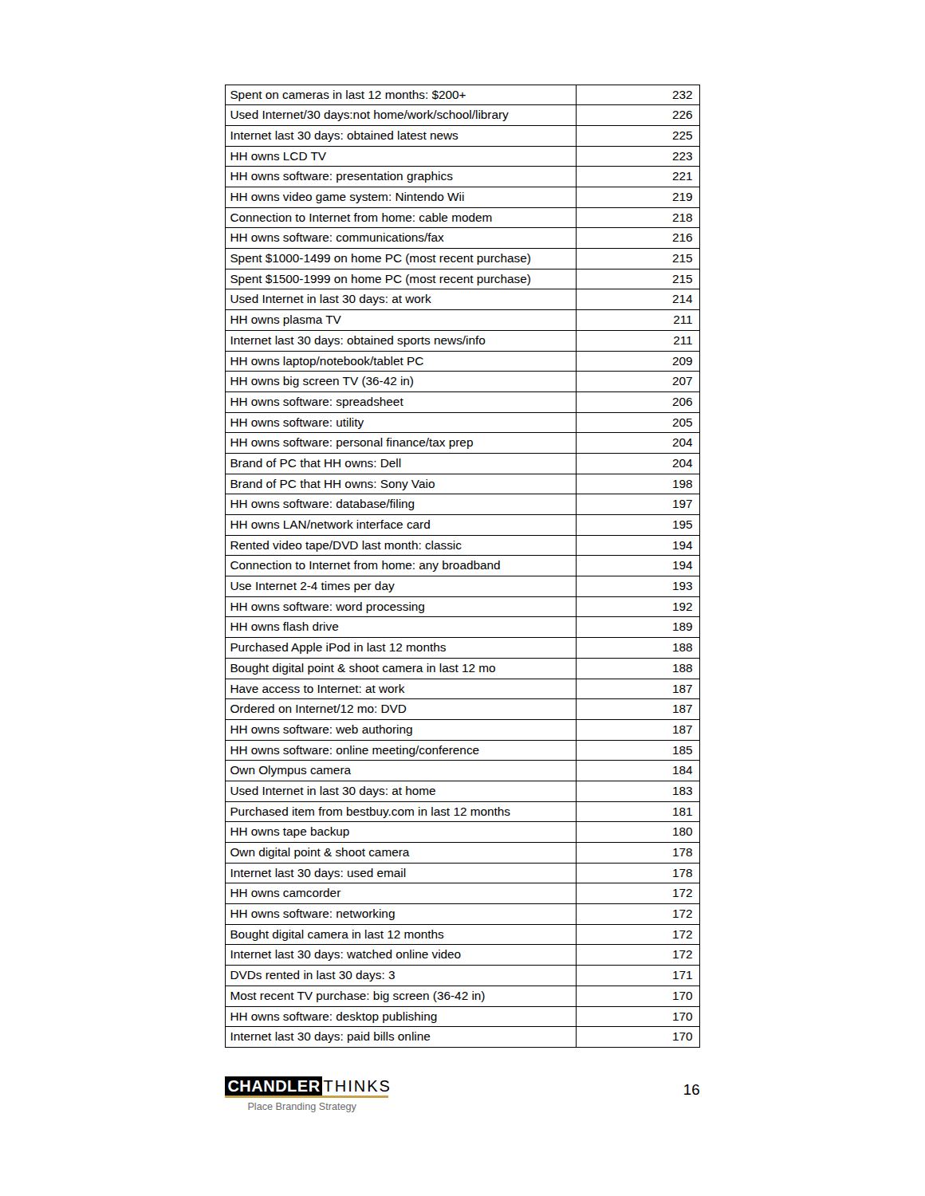| Spent on cameras in last 12 months: $200+ | 232 |
| Used Internet/30 days:not home/work/school/library | 226 |
| Internet last 30 days: obtained latest news | 225 |
| HH owns LCD TV | 223 |
| HH owns software: presentation graphics | 221 |
| HH owns video game system: Nintendo Wii | 219 |
| Connection to Internet from home: cable modem | 218 |
| HH owns software: communications/fax | 216 |
| Spent $1000-1499 on home PC (most recent purchase) | 215 |
| Spent $1500-1999 on home PC (most recent purchase) | 215 |
| Used Internet in last 30 days: at work | 214 |
| HH owns plasma TV | 211 |
| Internet last 30 days: obtained sports news/info | 211 |
| HH owns laptop/notebook/tablet PC | 209 |
| HH owns big screen TV (36-42 in) | 207 |
| HH owns software: spreadsheet | 206 |
| HH owns software: utility | 205 |
| HH owns software: personal finance/tax prep | 204 |
| Brand of PC that HH owns: Dell | 204 |
| Brand of PC that HH owns: Sony Vaio | 198 |
| HH owns software: database/filing | 197 |
| HH owns LAN/network interface card | 195 |
| Rented video tape/DVD last month: classic | 194 |
| Connection to Internet from home: any broadband | 194 |
| Use Internet 2-4 times per day | 193 |
| HH owns software: word processing | 192 |
| HH owns flash drive | 189 |
| Purchased Apple iPod in last 12 months | 188 |
| Bought digital point & shoot camera in last 12 mo | 188 |
| Have access to Internet: at work | 187 |
| Ordered on Internet/12 mo: DVD | 187 |
| HH owns software: web authoring | 187 |
| HH owns software: online meeting/conference | 185 |
| Own Olympus camera | 184 |
| Used Internet in last 30 days: at home | 183 |
| Purchased item from bestbuy.com in last 12 months | 181 |
| HH owns tape backup | 180 |
| Own digital point & shoot camera | 178 |
| Internet last 30 days: used email | 178 |
| HH owns camcorder | 172 |
| HH owns software: networking | 172 |
| Bought digital camera in last 12 months | 172 |
| Internet last 30 days: watched online video | 172 |
| DVDs rented in last 30 days: 3 | 171 |
| Most recent TV purchase: big screen (36-42 in) | 170 |
| HH owns software: desktop publishing | 170 |
| Internet last 30 days: paid bills online | 170 |
CHANDLER THINKS
Place Branding Strategy
16